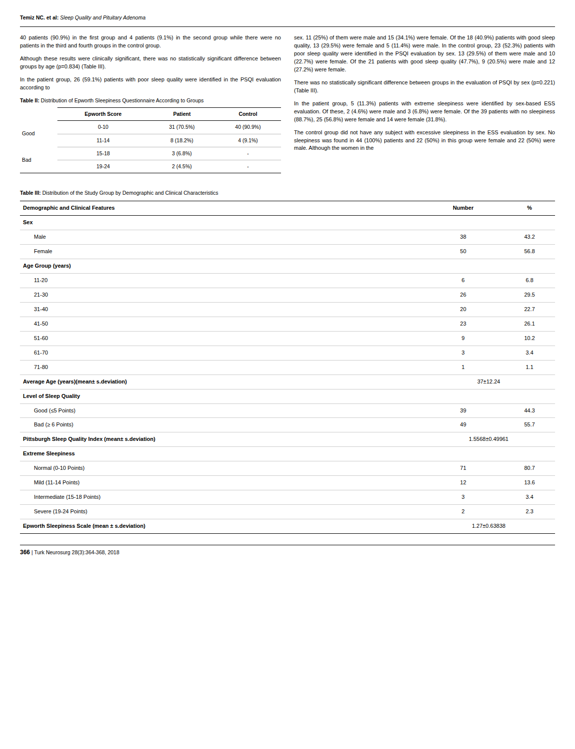Temiz NC. et al: Sleep Quality and Pituitary Adenoma
40 patients (90.9%) in the first group and 4 patients (9.1%) in the second group while there were no patients in the third and fourth groups in the control group.
Although these results were clinically significant, there was no statistically significant difference between groups by age (p=0.834) (Table III).
In the patient group, 26 (59.1%) patients with poor sleep quality were identified in the PSQI evaluation according to
Table II: Distribution of Epworth Sleepiness Questionnaire According to Groups
| | Epworth Score | Patient | Control |
| --- | --- | --- | --- |
| Good | 0-10 | 31 (70.5%) | 40 (90.9%) |
| 11-14 | 8 (18.2%) | 4 (9.1%) |
| Bad | 15-18 | 3 (6.8%) | - |
| 19-24 | 2 (4.5%) | - |
sex. 11 (25%) of them were male and 15 (34.1%) were female. Of the 18 (40.9%) patients with good sleep quality, 13 (29.5%) were female and 5 (11.4%) were male. In the control group, 23 (52.3%) patients with poor sleep quality were identified in the PSQI evaluation by sex. 13 (29.5%) of them were male and 10 (22.7%) were female. Of the 21 patients with good sleep quality (47.7%), 9 (20.5%) were male and 12 (27.2%) were female.
There was no statistically significant difference between groups in the evaluation of PSQI by sex (p=0.221) (Table III).
In the patient group, 5 (11.3%) patients with extreme sleepiness were identified by sex-based ESS evaluation. Of these, 2 (4.6%) were male and 3 (6.8%) were female. Of the 39 patients with no sleepiness (88.7%), 25 (56.8%) were female and 14 were female (31.8%).
The control group did not have any subject with excessive sleepiness in the ESS evaluation by sex. No sleepiness was found in 44 (100%) patients and 22 (50%) in this group were female and 22 (50%) were male. Although the women in the
Table III: Distribution of the Study Group by Demographic and Clinical Characteristics
| Demographic and Clinical Features | Number | % |
| --- | --- | --- |
| Sex | | |
| Male | 38 | 43.2 |
| Female | 50 | 56.8 |
| Age Group (years) | | |
| 11-20 | 6 | 6.8 |
| 21-30 | 26 | 29.5 |
| 31-40 | 20 | 22.7 |
| 41-50 | 23 | 26.1 |
| 51-60 | 9 | 10.2 |
| 61-70 | 3 | 3.4 |
| 71-80 | 1 | 1.1 |
| Average Age (years)(mean± s.deviation) | 37±12.24 |
| Level of Sleep Quality | | |
| Good (≤5 Points) | 39 | 44.3 |
| Bad (≥ 6 Points) | 49 | 55.7 |
| Pittsburgh Sleep Quality Index (mean± s.deviation) | 1.5568±0.49961 |
| Extreme Sleepiness | | |
| Normal (0-10 Points) | 71 | 80.7 |
| Mild (11-14 Points) | 12 | 13.6 |
| Intermediate (15-18 Points) | 3 | 3.4 |
| Severe (19-24 Points) | 2 | 2.3 |
| Epworth Sleepiness Scale (mean ± s.deviation) | 1.27±0.63838 |
366 | Turk Neurosurg 28(3):364-368, 2018